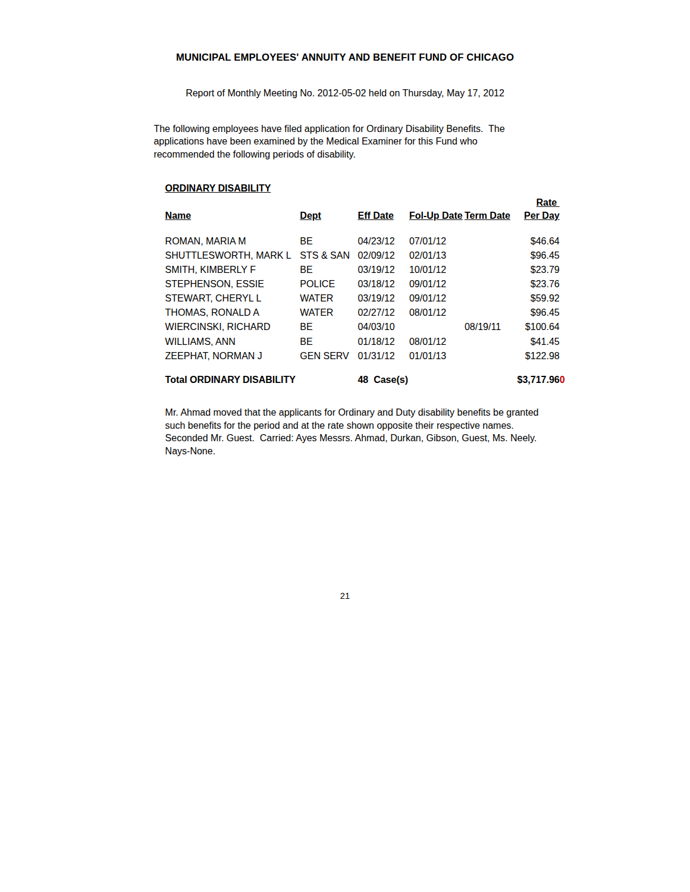MUNICIPAL EMPLOYEES' ANNUITY AND BENEFIT FUND OF CHICAGO
Report of Monthly Meeting No. 2012-05-02 held on Thursday, May 17, 2012
The following employees have filed application for Ordinary Disability Benefits. The applications have been examined by the Medical Examiner for this Fund who recommended the following periods of disability.
ORDINARY DISABILITY
| Name | Dept | Eff Date | Fol-Up Date | Term Date | Rate Per Day | |
| --- | --- | --- | --- | --- | --- | --- |
| ROMAN, MARIA M | BE | 04/23/12 | 07/01/12 | | $46.64 | |
| SHUTTLESWORTH, MARK L | STS & SAN | 02/09/12 | 02/01/13 | | $96.45 | |
| SMITH, KIMBERLY F | BE | 03/19/12 | 10/01/12 | | $23.79 | |
| STEPHENSON, ESSIE | POLICE | 03/18/12 | 09/01/12 | | $23.76 | |
| STEWART, CHERYL L | WATER | 03/19/12 | 09/01/12 | | $59.92 | |
| THOMAS, RONALD A | WATER | 02/27/12 | 08/01/12 | | $96.45 | |
| WIERCINSKI, RICHARD | BE | 04/03/10 | | 08/19/11 | $100.64 | |
| WILLIAMS, ANN | BE | 01/18/12 | 08/01/12 | | $41.45 | |
| ZEEPHAT, NORMAN J | GEN SERV | 01/31/12 | 01/01/13 | | $122.98 | |
| Total ORDINARY DISABILITY | | 48 Case(s) | | | $3,717.96 | 0 |
Mr. Ahmad moved that the applicants for Ordinary and Duty disability benefits be granted such benefits for the period and at the rate shown opposite their respective names. Seconded Mr. Guest. Carried: Ayes Messrs. Ahmad, Durkan, Gibson, Guest, Ms. Neely. Nays-None.
21